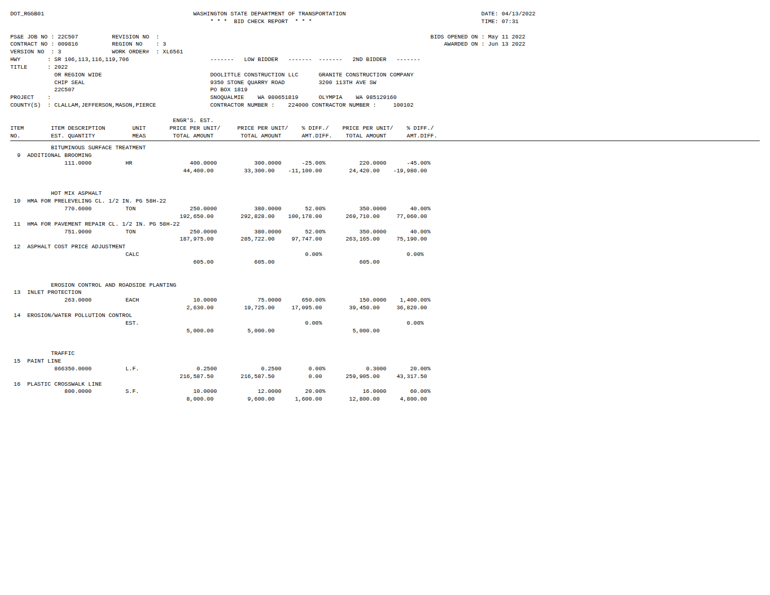DOT_RGGB01                                            WASHINGTON STATE DEPARTMENT OF TRANSPORTATION                                        DATE: 04/13/2022
                                                           * * *  BID CHECK REPORT  * * *                                                  TIME: 07:31

PS&E JOB NO : 22C507          REVISION NO  :                                                                                BIDS OPENED ON : May 11 2022
CONTRACT NO : 009816          REGION NO    : 3                                                                                  AWARDED ON : Jun 13 2022
VERSION NO  : 3               WORK ORDER#  : XL6561
HWY        : SR 106,113,116,119,706                        -------   LOW BIDDER   -------  -------   2ND BIDDER   -------
TITLE      : 2022
             OR REGION WIDE                                DOOLITTLE CONSTRUCTION LLC      GRANITE CONSTRUCTION COMPANY
             CHIP SEAL                                     9350 STONE QUARRY ROAD          3200 113TH AVE SW
             22C507                                        PO BOX 1819
PROJECT    :                                               SNOQUALMIE    WA 980651819      OLYMPIA    WA 985129160
COUNTY(S)  : CLALLAM,JEFFERSON,MASON,PIERCE                CONTRACTOR NUMBER :    224000 CONTRACTOR NUMBER :     100102

                                                ENGR'S. EST.
ITEM        ITEM DESCRIPTION        UNIT       PRICE PER UNIT/     PRICE PER UNIT/    % DIFF./    PRICE PER UNIT/    % DIFF./
NO.         EST. QUANTITY           MEAS        TOTAL AMOUNT        TOTAL AMOUNT      AMT.DIFF.    TOTAL AMOUNT      AMT.DIFF.
            BITUMINOUS SURFACE TREATMENT
  9  ADDITIONAL BROOMING
                111.0000          HR                 400.0000           300.0000      -25.00%          220.0000      -45.00%
                                                   44,400.00         33,300.00    -11,100.00        24,420.00    -19,980.00


            HOT MIX ASPHALT
 10  HMA FOR PRELEVELING CL. 1/2 IN. PG 58H-22
                770.6000          TON                250.0000           380.0000       52.00%          350.0000       40.00%
                                                  192,650.00        292,828.00    100,178.00       269,710.00     77,060.00
 11  HMA FOR PAVEMENT REPAIR CL. 1/2 IN. PG 58H-22
                751.9000          TON                250.0000           380.0000       52.00%          350.0000       40.00%
                                                  187,975.00        285,722.00     97,747.00       263,165.00     75,190.00
 12  ASPHALT COST PRICE ADJUSTMENT
                                  CALC                                                 0.00%                         0.00%
                                                      605.00            605.00                         605.00


            EROSION CONTROL AND ROADSIDE PLANTING
 13  INLET PROTECTION
                263.0000          EACH                10.0000            75.0000      650.00%          150.0000    1,400.00%
                                                    2,630.00         19,725.00     17,095.00        39,450.00     36,820.00
 14  EROSION/WATER POLLUTION CONTROL
                                  EST.                                                 0.00%                         0.00%
                                                    5,000.00          5,000.00                       5,000.00


            TRAFFIC
 15  PAINT LINE
             866350.0000          L.F.                 0.2500             0.2500        0.00%            0.3000       20.00%
                                                  216,587.50        216,587.50          0.00       259,905.00     43,317.50
 16  PLASTIC CROSSWALK LINE
                800.0000          S.F.                10.0000            12.0000       20.00%           16.0000       60.00%
                                                    8,000.00          9,600.00      1,600.00        12,800.00      4,800.00